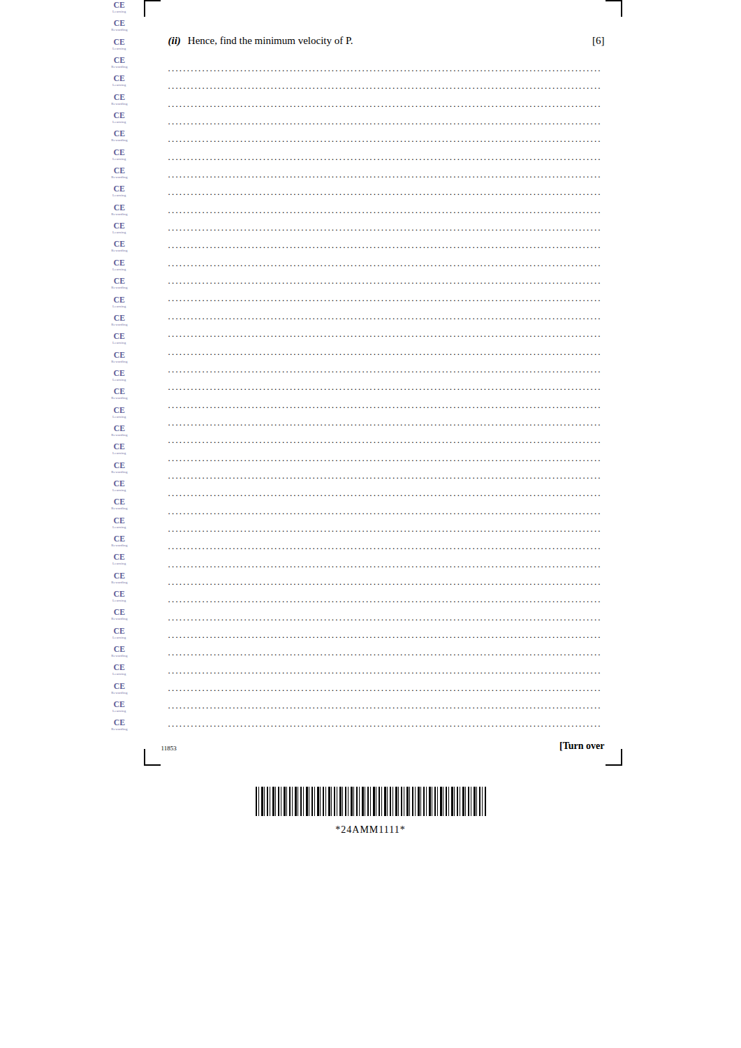CE Learning
CE Rewarding
CE Learning
CE Rewarding
CE Learning
CE Rewarding
CE Learning
CE Rewarding
CE Learning
CE Rewarding
CE Learning
CE Rewarding
CE Learning
CE Rewarding
CE Learning
CE Rewarding
CE Learning
CE Rewarding
CE Learning
CE Rewarding
CE Learning
CE Rewarding
CE Learning
CE Rewarding
CE Learning
CE Rewarding
CE Learning
CE Rewarding
CE Learning
CE Rewarding
CE Learning
CE Rewarding
CE Learning
CE Rewarding
CE Learning
CE Rewarding
CE Learning
CE Rewarding
CE Learning
CE Rewarding
(ii) Hence, find the minimum velocity of P. [6]
.................................................................................................................................................
.................................................................................................................................................
.................................................................................................................................................
.................................................................................................................................................
.................................................................................................................................................
.................................................................................................................................................
.................................................................................................................................................
.................................................................................................................................................
.................................................................................................................................................
.................................................................................................................................................
.................................................................................................................................................
.................................................................................................................................................
.................................................................................................................................................
.................................................................................................................................................
.................................................................................................................................................
.................................................................................................................................................
.................................................................................................................................................
.................................................................................................................................................
.................................................................................................................................................
.................................................................................................................................................
.................................................................................................................................................
.................................................................................................................................................
.................................................................................................................................................
.................................................................................................................................................
.................................................................................................................................................
.................................................................................................................................................
.................................................................................................................................................
.................................................................................................................................................
.................................................................................................................................................
.................................................................................................................................................
.................................................................................................................................................
.................................................................................................................................................
.................................................................................................................................................
.................................................................................................................................................
.................................................................................................................................................
.................................................................................................................................................
.................................................................................................................................................
.................................................................................................................................................
11853 [Turn over
*24AMM1111*